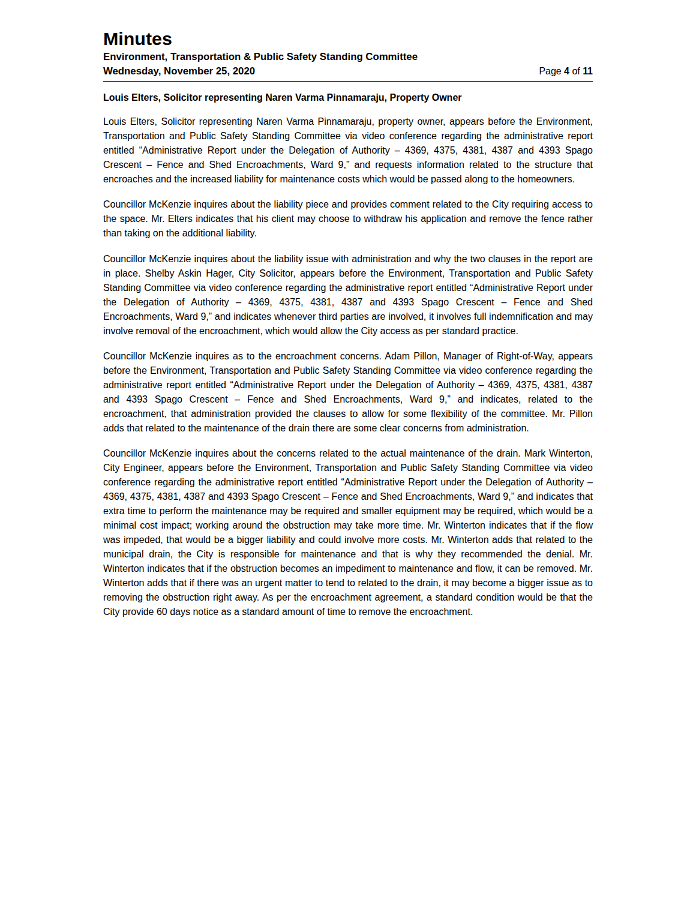Minutes
Environment, Transportation & Public Safety Standing Committee
Wednesday, November 25, 2020 Page 4 of 11
Louis Elters, Solicitor representing Naren Varma Pinnamaraju, Property Owner
Louis Elters, Solicitor representing Naren Varma Pinnamaraju, property owner, appears before the Environment, Transportation and Public Safety Standing Committee via video conference regarding the administrative report entitled “Administrative Report under the Delegation of Authority – 4369, 4375, 4381, 4387 and 4393 Spago Crescent – Fence and Shed Encroachments, Ward 9,” and requests information related to the structure that encroaches and the increased liability for maintenance costs which would be passed along to the homeowners.
Councillor McKenzie inquires about the liability piece and provides comment related to the City requiring access to the space. Mr. Elters indicates that his client may choose to withdraw his application and remove the fence rather than taking on the additional liability.
Councillor McKenzie inquires about the liability issue with administration and why the two clauses in the report are in place. Shelby Askin Hager, City Solicitor, appears before the Environment, Transportation and Public Safety Standing Committee via video conference regarding the administrative report entitled “Administrative Report under the Delegation of Authority – 4369, 4375, 4381, 4387 and 4393 Spago Crescent – Fence and Shed Encroachments, Ward 9,” and indicates whenever third parties are involved, it involves full indemnification and may involve removal of the encroachment, which would allow the City access as per standard practice.
Councillor McKenzie inquires as to the encroachment concerns. Adam Pillon, Manager of Right-of-Way, appears before the Environment, Transportation and Public Safety Standing Committee via video conference regarding the administrative report entitled “Administrative Report under the Delegation of Authority – 4369, 4375, 4381, 4387 and 4393 Spago Crescent – Fence and Shed Encroachments, Ward 9,” and indicates, related to the encroachment, that administration provided the clauses to allow for some flexibility of the committee. Mr. Pillon adds that related to the maintenance of the drain there are some clear concerns from administration.
Councillor McKenzie inquires about the concerns related to the actual maintenance of the drain. Mark Winterton, City Engineer, appears before the Environment, Transportation and Public Safety Standing Committee via video conference regarding the administrative report entitled “Administrative Report under the Delegation of Authority – 4369, 4375, 4381, 4387 and 4393 Spago Crescent – Fence and Shed Encroachments, Ward 9,” and indicates that extra time to perform the maintenance may be required and smaller equipment may be required, which would be a minimal cost impact; working around the obstruction may take more time. Mr. Winterton indicates that if the flow was impeded, that would be a bigger liability and could involve more costs. Mr. Winterton adds that related to the municipal drain, the City is responsible for maintenance and that is why they recommended the denial. Mr. Winterton indicates that if the obstruction becomes an impediment to maintenance and flow, it can be removed. Mr. Winterton adds that if there was an urgent matter to tend to related to the drain, it may become a bigger issue as to removing the obstruction right away. As per the encroachment agreement, a standard condition would be that the City provide 60 days notice as a standard amount of time to remove the encroachment.